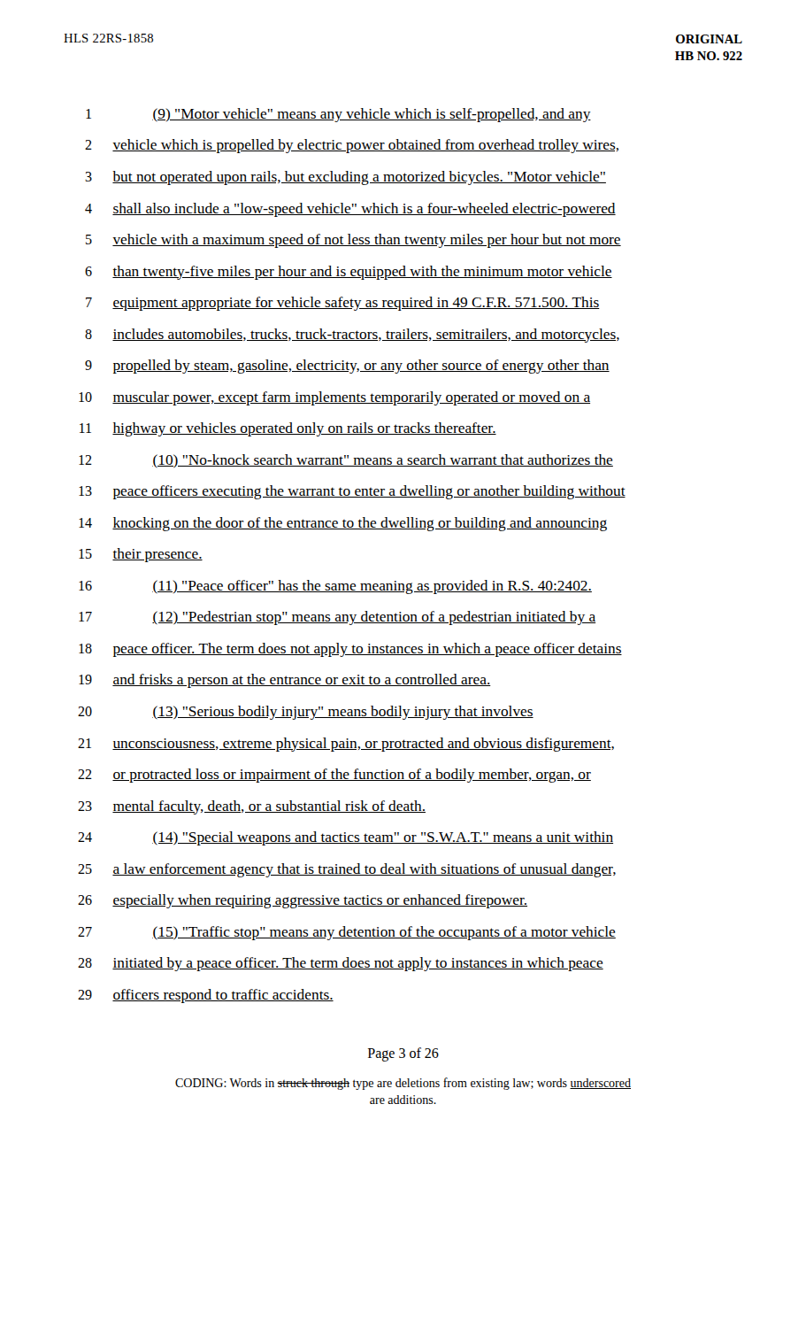HLS 22RS-1858
ORIGINAL HB NO. 922
(9) "Motor vehicle" means any vehicle which is self-propelled, and any
vehicle which is propelled by electric power obtained from overhead trolley wires,
but not operated upon rails, but excluding a motorized bicycles. "Motor vehicle"
shall also include a "low-speed vehicle" which is a four-wheeled electric-powered
vehicle with a maximum speed of not less than twenty miles per hour but not more
than twenty-five miles per hour and is equipped with the minimum motor vehicle
equipment appropriate for vehicle safety as required in 49 C.F.R. 571.500. This
includes automobiles, trucks, truck-tractors, trailers, semitrailers, and motorcycles,
propelled by steam, gasoline, electricity, or any other source of energy other than
muscular power, except farm implements temporarily operated or moved on a
highway or vehicles operated only on rails or tracks thereafter.
(10) "No-knock search warrant" means a search warrant that authorizes the
peace officers executing the warrant to enter a dwelling or another building without
knocking on the door of the entrance to the dwelling or building and announcing
their presence.
(11) "Peace officer" has the same meaning as provided in R.S. 40:2402.
(12) "Pedestrian stop" means any detention of a pedestrian initiated by a
peace officer. The term does not apply to instances in which a peace officer detains
and frisks a person at the entrance or exit to a controlled area.
(13) "Serious bodily injury" means bodily injury that involves
unconsciousness, extreme physical pain, or protracted and obvious disfigurement,
or protracted loss or impairment of the function of a bodily member, organ, or
mental faculty, death, or a substantial risk of death.
(14) "Special weapons and tactics team" or "S.W.A.T." means a unit within
a law enforcement agency that is trained to deal with situations of unusual danger,
especially when requiring aggressive tactics or enhanced firepower.
(15) "Traffic stop" means any detention of the occupants of a motor vehicle
initiated by a peace officer. The term does not apply to instances in which peace
officers respond to traffic accidents.
Page 3 of 26
CODING: Words in struck through type are deletions from existing law; words underscored
are additions.